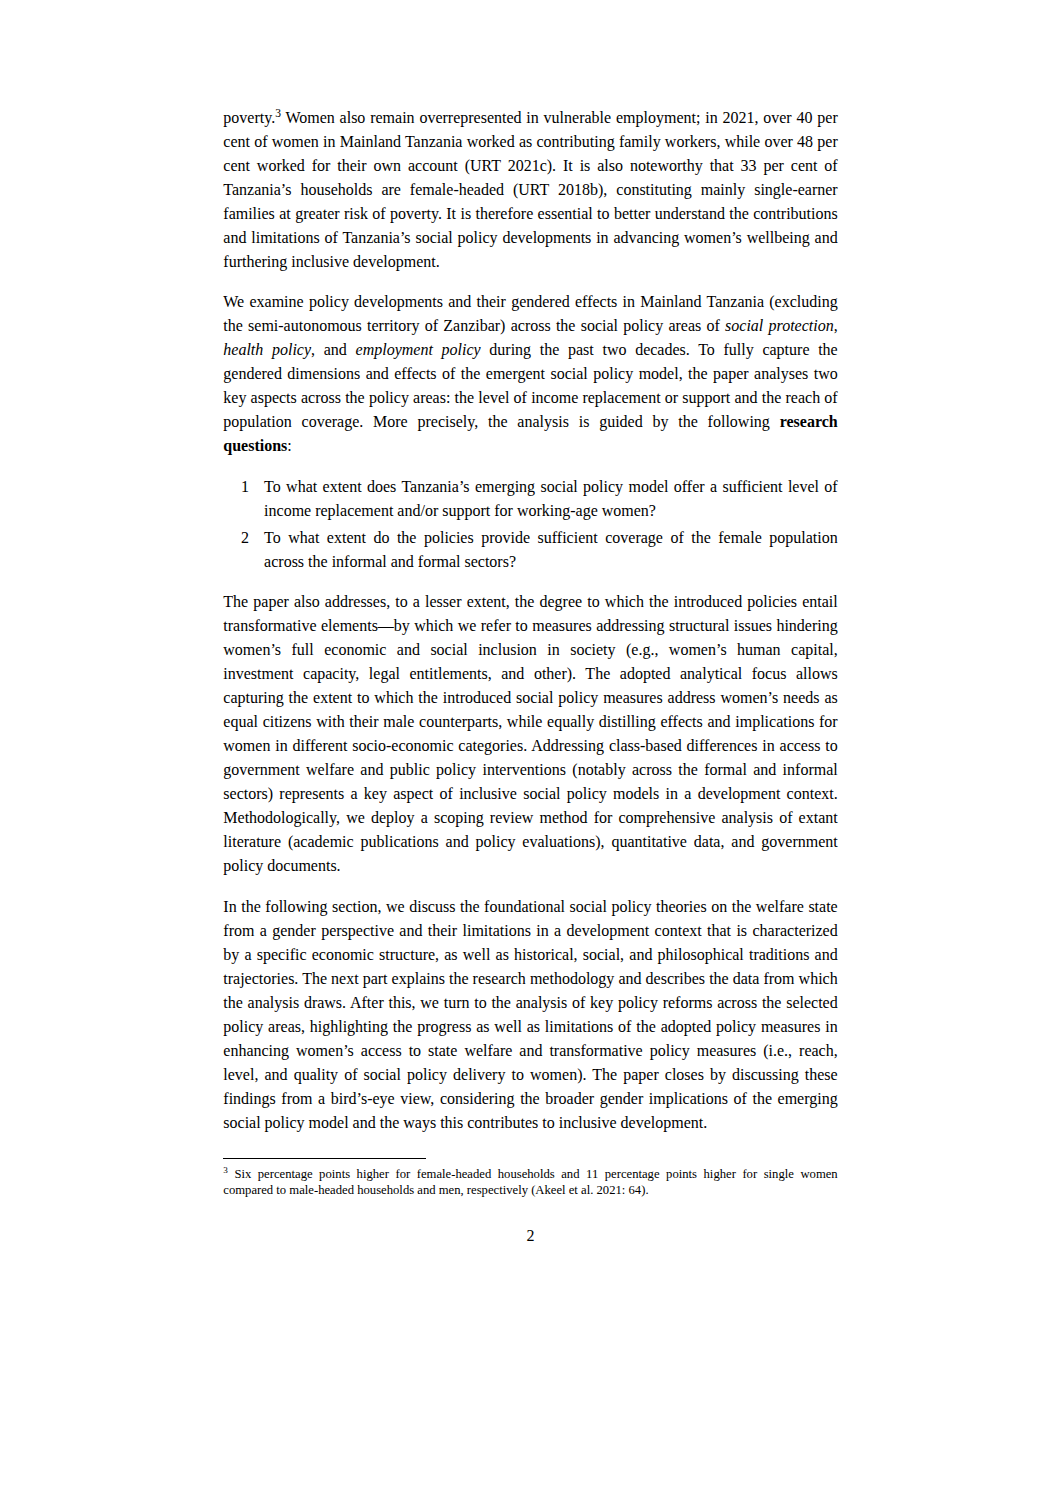poverty.3 Women also remain overrepresented in vulnerable employment; in 2021, over 40 per cent of women in Mainland Tanzania worked as contributing family workers, while over 48 per cent worked for their own account (URT 2021c). It is also noteworthy that 33 per cent of Tanzania’s households are female-headed (URT 2018b), constituting mainly single-earner families at greater risk of poverty. It is therefore essential to better understand the contributions and limitations of Tanzania’s social policy developments in advancing women’s wellbeing and furthering inclusive development.
We examine policy developments and their gendered effects in Mainland Tanzania (excluding the semi-autonomous territory of Zanzibar) across the social policy areas of social protection, health policy, and employment policy during the past two decades. To fully capture the gendered dimensions and effects of the emergent social policy model, the paper analyses two key aspects across the policy areas: the level of income replacement or support and the reach of population coverage. More precisely, the analysis is guided by the following research questions:
To what extent does Tanzania’s emerging social policy model offer a sufficient level of income replacement and/or support for working-age women?
To what extent do the policies provide sufficient coverage of the female population across the informal and formal sectors?
The paper also addresses, to a lesser extent, the degree to which the introduced policies entail transformative elements—by which we refer to measures addressing structural issues hindering women’s full economic and social inclusion in society (e.g., women’s human capital, investment capacity, legal entitlements, and other). The adopted analytical focus allows capturing the extent to which the introduced social policy measures address women’s needs as equal citizens with their male counterparts, while equally distilling effects and implications for women in different socio-economic categories. Addressing class-based differences in access to government welfare and public policy interventions (notably across the formal and informal sectors) represents a key aspect of inclusive social policy models in a development context. Methodologically, we deploy a scoping review method for comprehensive analysis of extant literature (academic publications and policy evaluations), quantitative data, and government policy documents.
In the following section, we discuss the foundational social policy theories on the welfare state from a gender perspective and their limitations in a development context that is characterized by a specific economic structure, as well as historical, social, and philosophical traditions and trajectories. The next part explains the research methodology and describes the data from which the analysis draws. After this, we turn to the analysis of key policy reforms across the selected policy areas, highlighting the progress as well as limitations of the adopted policy measures in enhancing women’s access to state welfare and transformative policy measures (i.e., reach, level, and quality of social policy delivery to women). The paper closes by discussing these findings from a bird’s-eye view, considering the broader gender implications of the emerging social policy model and the ways this contributes to inclusive development.
3 Six percentage points higher for female-headed households and 11 percentage points higher for single women compared to male-headed households and men, respectively (Akeel et al. 2021: 64).
2